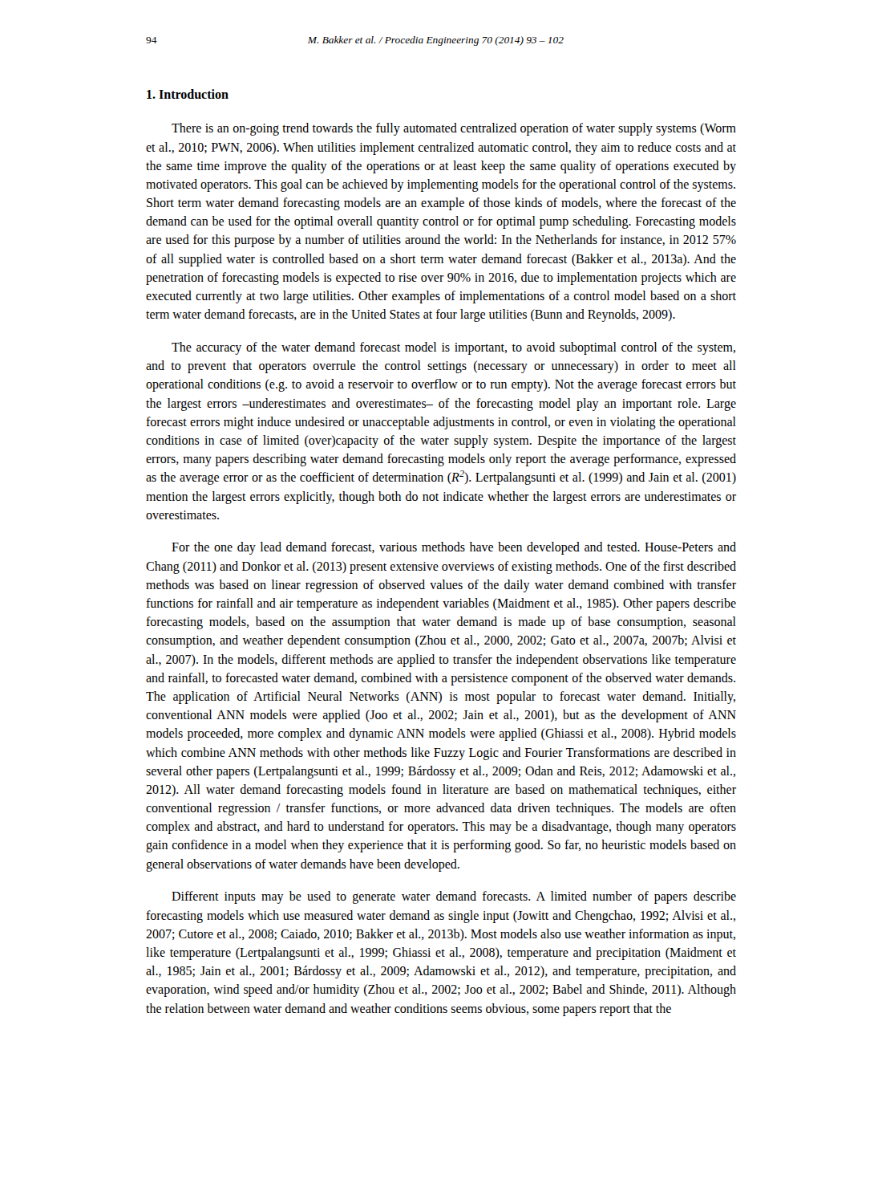94 M. Bakker et al. / Procedia Engineering 70 (2014) 93 – 102
1. Introduction
There is an on-going trend towards the fully automated centralized operation of water supply systems (Worm et al., 2010; PWN, 2006). When utilities implement centralized automatic control, they aim to reduce costs and at the same time improve the quality of the operations or at least keep the same quality of operations executed by motivated operators. This goal can be achieved by implementing models for the operational control of the systems. Short term water demand forecasting models are an example of those kinds of models, where the forecast of the demand can be used for the optimal overall quantity control or for optimal pump scheduling. Forecasting models are used for this purpose by a number of utilities around the world: In the Netherlands for instance, in 2012 57% of all supplied water is controlled based on a short term water demand forecast (Bakker et al., 2013a). And the penetration of forecasting models is expected to rise over 90% in 2016, due to implementation projects which are executed currently at two large utilities. Other examples of implementations of a control model based on a short term water demand forecasts, are in the United States at four large utilities (Bunn and Reynolds, 2009).
The accuracy of the water demand forecast model is important, to avoid suboptimal control of the system, and to prevent that operators overrule the control settings (necessary or unnecessary) in order to meet all operational conditions (e.g. to avoid a reservoir to overflow or to run empty). Not the average forecast errors but the largest errors –underestimates and overestimates– of the forecasting model play an important role. Large forecast errors might induce undesired or unacceptable adjustments in control, or even in violating the operational conditions in case of limited (over)capacity of the water supply system. Despite the importance of the largest errors, many papers describing water demand forecasting models only report the average performance, expressed as the average error or as the coefficient of determination (R2). Lertpalangsunti et al. (1999) and Jain et al. (2001) mention the largest errors explicitly, though both do not indicate whether the largest errors are underestimates or overestimates.
For the one day lead demand forecast, various methods have been developed and tested. House-Peters and Chang (2011) and Donkor et al. (2013) present extensive overviews of existing methods. One of the first described methods was based on linear regression of observed values of the daily water demand combined with transfer functions for rainfall and air temperature as independent variables (Maidment et al., 1985). Other papers describe forecasting models, based on the assumption that water demand is made up of base consumption, seasonal consumption, and weather dependent consumption (Zhou et al., 2000, 2002; Gato et al., 2007a, 2007b; Alvisi et al., 2007). In the models, different methods are applied to transfer the independent observations like temperature and rainfall, to forecasted water demand, combined with a persistence component of the observed water demands. The application of Artificial Neural Networks (ANN) is most popular to forecast water demand. Initially, conventional ANN models were applied (Joo et al., 2002; Jain et al., 2001), but as the development of ANN models proceeded, more complex and dynamic ANN models were applied (Ghiassi et al., 2008). Hybrid models which combine ANN methods with other methods like Fuzzy Logic and Fourier Transformations are described in several other papers (Lertpalangsunti et al., 1999; Bárdossy et al., 2009; Odan and Reis, 2012; Adamowski et al., 2012). All water demand forecasting models found in literature are based on mathematical techniques, either conventional regression / transfer functions, or more advanced data driven techniques. The models are often complex and abstract, and hard to understand for operators. This may be a disadvantage, though many operators gain confidence in a model when they experience that it is performing good. So far, no heuristic models based on general observations of water demands have been developed.
Different inputs may be used to generate water demand forecasts. A limited number of papers describe forecasting models which use measured water demand as single input (Jowitt and Chengchao, 1992; Alvisi et al., 2007; Cutore et al., 2008; Caiado, 2010; Bakker et al., 2013b). Most models also use weather information as input, like temperature (Lertpalangsunti et al., 1999; Ghiassi et al., 2008), temperature and precipitation (Maidment et al., 1985; Jain et al., 2001; Bárdossy et al., 2009; Adamowski et al., 2012), and temperature, precipitation, and evaporation, wind speed and/or humidity (Zhou et al., 2002; Joo et al., 2002; Babel and Shinde, 2011). Although the relation between water demand and weather conditions seems obvious, some papers report that the